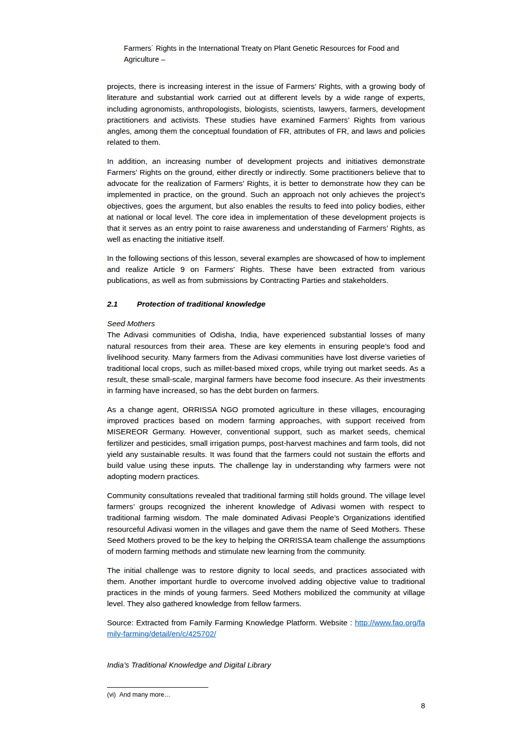Farmers´ Rights in the International Treaty on Plant Genetic Resources for Food and Agriculture –
projects, there is increasing interest in the issue of Farmers’ Rights, with a growing body of literature and substantial work carried out at different levels by a wide range of experts, including agronomists, anthropologists, biologists, scientists, lawyers, farmers, development practitioners and activists. These studies have examined Farmers’ Rights from various angles, among them the conceptual foundation of FR, attributes of FR, and laws and policies related to them.
In addition, an increasing number of development projects and initiatives demonstrate Farmers’ Rights on the ground, either directly or indirectly. Some practitioners believe that to advocate for the realization of Farmers’ Rights, it is better to demonstrate how they can be implemented in practice, on the ground. Such an approach not only achieves the project’s objectives, goes the argument, but also enables the results to feed into policy bodies, either at national or local level. The core idea in implementation of these development projects is that it serves as an entry point to raise awareness and understanding of Farmers’ Rights, as well as enacting the initiative itself.
In the following sections of this lesson, several examples are showcased of how to implement and realize Article 9 on Farmers’ Rights. These have been extracted from various publications, as well as from submissions by Contracting Parties and stakeholders.
2.1 Protection of traditional knowledge
Seed Mothers
The Adivasi communities of Odisha, India, have experienced substantial losses of many natural resources from their area. These are key elements in ensuring people’s food and livelihood security. Many farmers from the Adivasi communities have lost diverse varieties of traditional local crops, such as millet-based mixed crops, while trying out market seeds. As a result, these small-scale, marginal farmers have become food insecure. As their investments in farming have increased, so has the debt burden on farmers.
As a change agent, ORRISSA NGO promoted agriculture in these villages, encouraging improved practices based on modern farming approaches, with support received from MISEREOR Germany. However, conventional support, such as market seeds, chemical fertilizer and pesticides, small irrigation pumps, post-harvest machines and farm tools, did not yield any sustainable results. It was found that the farmers could not sustain the efforts and build value using these inputs. The challenge lay in understanding why farmers were not adopting modern practices.
Community consultations revealed that traditional farming still holds ground. The village level farmers’ groups recognized the inherent knowledge of Adivasi women with respect to traditional farming wisdom. The male dominated Adivasi People’s Organizations identified resourceful Adivasi women in the villages and gave them the name of Seed Mothers. These Seed Mothers proved to be the key to helping the ORRISSA team challenge the assumptions of modern farming methods and stimulate new learning from the community.
The initial challenge was to restore dignity to local seeds, and practices associated with them. Another important hurdle to overcome involved adding objective value to traditional practices in the minds of young farmers. Seed Mothers mobilized the community at village level. They also gathered knowledge from fellow farmers.
Source: Extracted from Family Farming Knowledge Platform. Website : http://www.fao.org/family-farming/detail/en/c/425702/
India’s Traditional Knowledge and Digital Library
(vi) And many more…
8